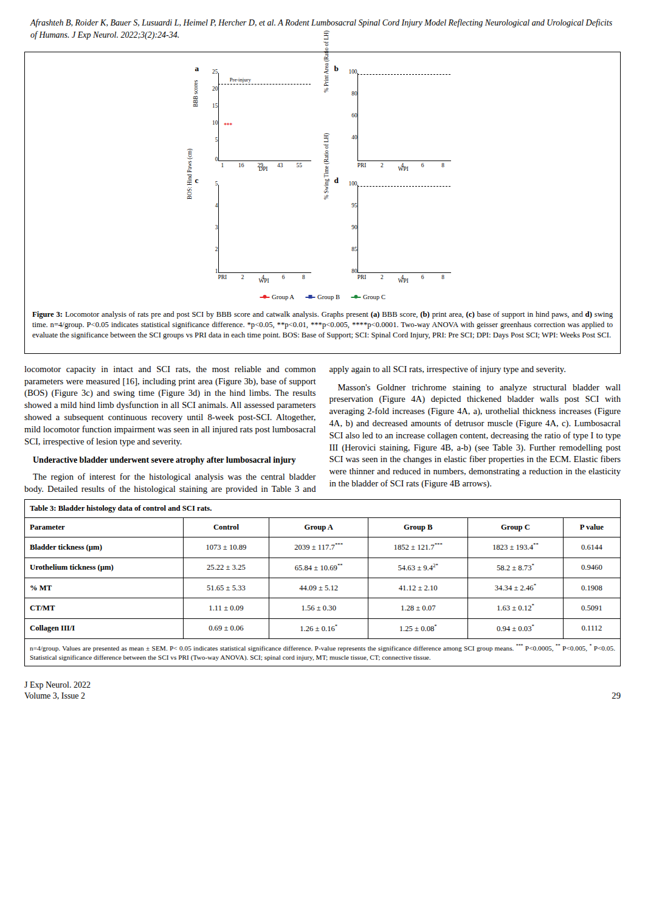Afrashteh B, Roider K, Bauer S, Lusuardi L, Heimel P, Hercher D, et al. A Rodent Lumbosacral Spinal Cord Injury Model Reflecting Neurological and Urological Deficits of Humans. J Exp Neurol. 2022;3(2):24-34.
a
BBB scores
DPI
25
20
15
10
5
0
1
16
29
43
55
Pre-injury
***
b
% Print Area (Ratio of LH)
WPI
100
80
60
40
PRI
2
4
6
8
c
BOS: Hind Paws (cm)
WPI
5
4
3
2
1
PRI
2
4
6
8
d
% Swing Time (Ratio of LH)
WPI
100
95
90
85
80
PRI
2
4
6
8
Group A Group B Group C
Figure 3: Locomotor analysis of rats pre and post SCI by BBB score and catwalk analysis. Graphs present (a) BBB score, (b) print area, (c) base of support in hind paws, and d) swing time. n=4/group. P<0.05 indicates statistical significance difference. *p<0.05, **p<0.01, ***p<0.005, ****p<0.0001. Two-way ANOVA with geisser greenhaus correction was applied to evaluate the significance between the SCI groups vs PRI data in each time point. BOS: Base of Support; SCI: Spinal Cord Injury, PRI: Pre SCI; DPI: Days Post SCI; WPI: Weeks Post SCI.
locomotor capacity in intact and SCI rats, the most reliable and common parameters were measured [16], including print area (Figure 3b), base of support (BOS) (Figure 3c) and swing time (Figure 3d) in the hind limbs. The results showed a mild hind limb dysfunction in all SCI animals. All assessed parameters showed a subsequent continuous recovery until 8-week post-SCI. Altogether, mild locomotor function impairment was seen in all injured rats post lumbosacral SCI, irrespective of lesion type and severity.
Underactive bladder underwent severe atrophy after lumbosacral injury
The region of interest for the histological analysis was the central bladder body. Detailed results of the histological staining are provided in Table 3 and apply again to all SCI rats, irrespective of injury type and severity.
Masson's Goldner trichrome staining to analyze structural bladder wall preservation (Figure 4A) depicted thickened bladder walls post SCI with averaging 2-fold increases (Figure 4A, a), urothelial thickness increases (Figure 4A, b) and decreased amounts of detrusor muscle (Figure 4A, c). Lumbosacral SCI also led to an increase collagen content, decreasing the ratio of type I to type III (Herovici staining, Figure 4B, a-b) (see Table 3). Further remodelling post SCI was seen in the changes in elastic fiber properties in the ECM. Elastic fibers were thinner and reduced in numbers, demonstrating a reduction in the elasticity in the bladder of SCI rats (Figure 4B arrows).
Table 3: Bladder histology data of control and SCI rats.
| Parameter | Control | Group A | Group B | Group C | P value |
| --- | --- | --- | --- | --- | --- |
| Bladder tickness (µm) | 1073 ± 10.89 | 2039 ± 117.7 *** | 1852 ± 121.7 *** | 1823 ± 193.4 ** | 0.6144 |
| Urothelium tickness (µm) | 25.22 ± 3.25 | 65.84 ± 10.69 ** | 54.63 ± 9.4 2* | 58.2 ± 8.73 * | 0.9460 |
| % MT | 51.65 ± 5.33 | 44.09 ± 5.12 | 41.12 ± 2.10 | 34.34 ± 2.46 * | 0.1908 |
| CT/MT | 1.11 ± 0.09 | 1.56 ± 0.30 | 1.28 ± 0.07 | 1.63 ± 0.12 * | 0.5091 |
| Collagen III/I | 0.69 ± 0.06 | 1.26 ± 0.16 * | 1.25 ± 0.08 * | 0.94 ± 0.03 * | 0.1112 |
n=4/group. Values are presented as mean ± SEM. P< 0.05 indicates statistical significance difference. P-value represents the significance difference among SCI group means. *** P<0.0005, ** P<0.005, * P<0.05. Statistical significance difference between the SCI vs PRI (Two-way ANOVA). SCI; spinal cord injury, MT; muscle tissue, CT; connective tissue.
J Exp Neurol. 2022
Volume 3, Issue 2
29